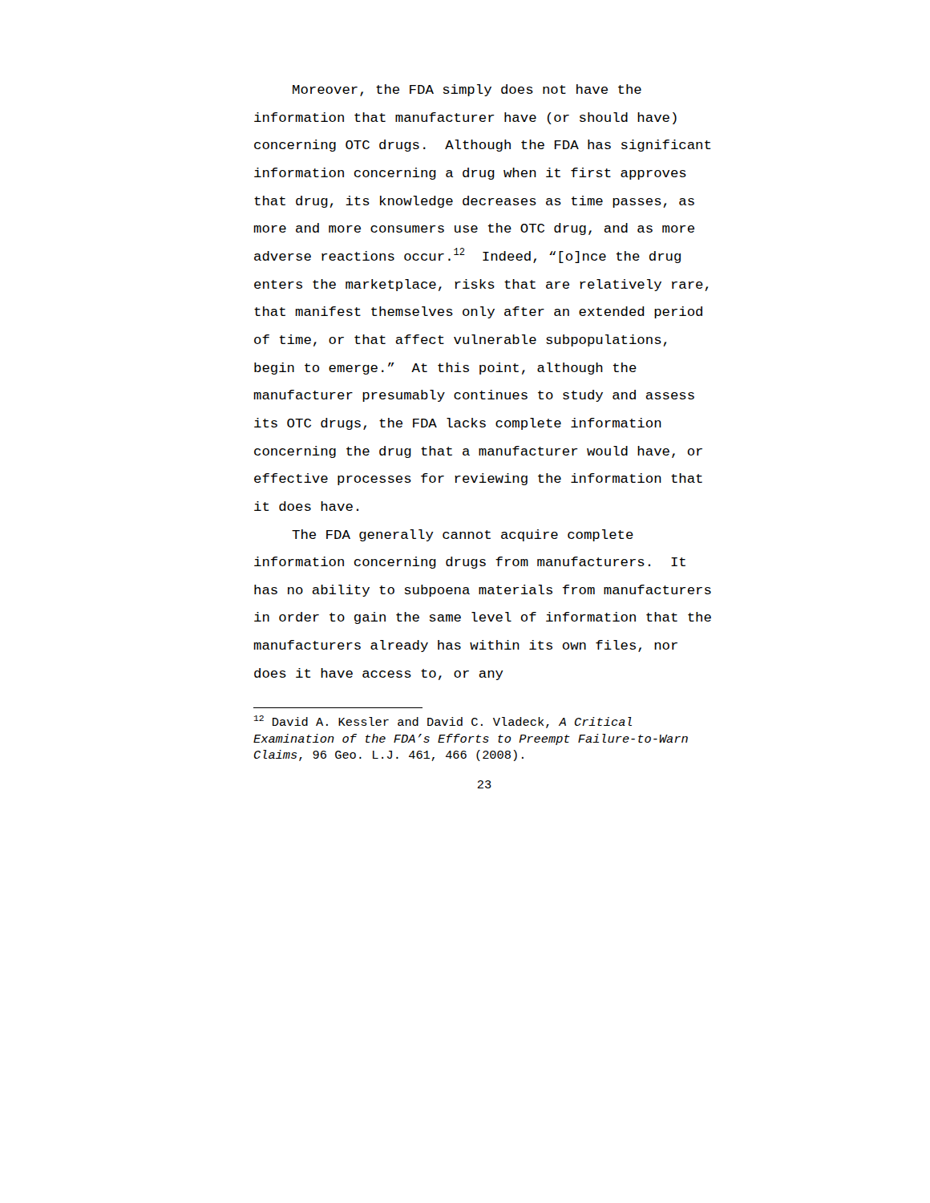Moreover, the FDA simply does not have the information that manufacturer have (or should have) concerning OTC drugs. Although the FDA has significant information concerning a drug when it first approves that drug, its knowledge decreases as time passes, as more and more consumers use the OTC drug, and as more adverse reactions occur.12 Indeed, “[o]nce the drug enters the marketplace, risks that are relatively rare, that manifest themselves only after an extended period of time, or that affect vulnerable subpopulations, begin to emerge.” At this point, although the manufacturer presumably continues to study and assess its OTC drugs, the FDA lacks complete information concerning the drug that a manufacturer would have, or effective processes for reviewing the information that it does have.
The FDA generally cannot acquire complete information concerning drugs from manufacturers. It has no ability to subpoena materials from manufacturers in order to gain the same level of information that the manufacturers already has within its own files, nor does it have access to, or any
12 David A. Kessler and David C. Vladeck, A Critical Examination of the FDA’s Efforts to Preempt Failure-to-Warn Claims, 96 Geo. L.J. 461, 466 (2008).
23